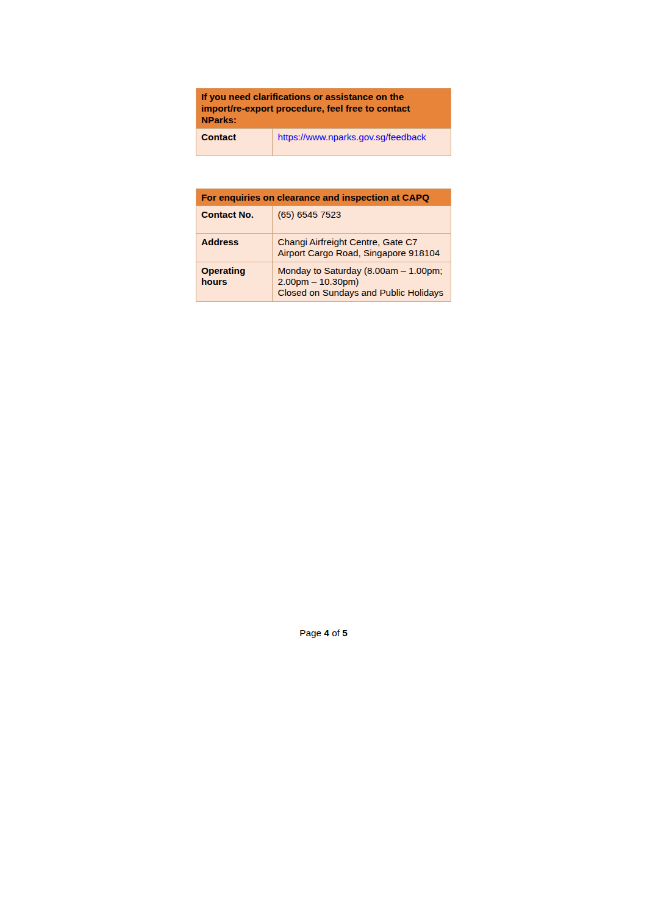| If you need clarifications or assistance on the import/re-export procedure, feel free to contact NParks: |
| --- |
| Contact | https://www.nparks.gov.sg/feedback |
| For enquiries on clearance and inspection at CAPQ |
| --- |
| Contact No. | (65) 6545 7523 |
| Address | Changi Airfreight Centre, Gate C7 Airport Cargo Road, Singapore 918104 |
| Operating hours | Monday to Saturday (8.00am – 1.00pm; 2.00pm – 10.30pm) Closed on Sundays and Public Holidays |
Page 4 of 5